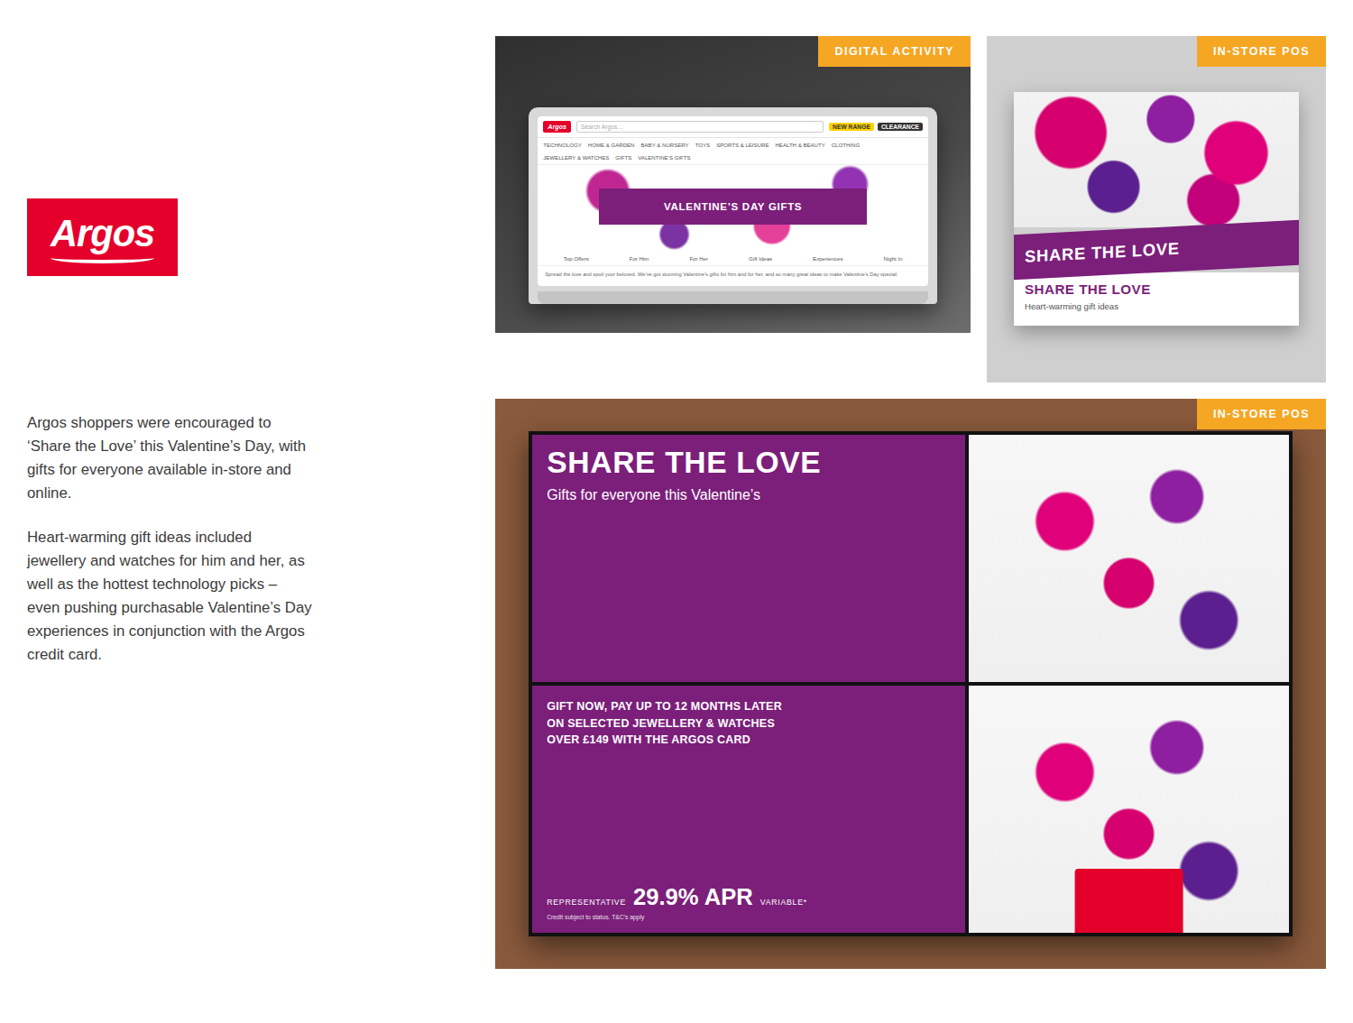Argos
Argos shoppers were encouraged to ‘Share the Love’ this Valentine’s Day, with gifts for everyone available in-store and online.
Heart-warming gift ideas included jewellery and watches for him and her, as well as the hottest technology picks – even pushing purchasable Valentine’s Day experiences in conjunction with the Argos credit card.
DIGITAL ACTIVITY
Argos Search Argos… NEW RANGE CLEARANCE
TECHNOLOGY HOME & GARDEN BABY & NURSERY TOYS SPORTS & LEISURE HEALTH & BEAUTY CLOTHING JEWELLERY & WATCHES GIFTS VALENTINE’S GIFTS
VALENTINE’S DAY GIFTS
Top Offers For Him For Her Gift Ideas Experiences Night In
Spread the love and spoil your beloved. We’ve got stunning Valentine’s gifts for him and for her, and so many great ideas to make Valentine’s Day special.
IN-STORE POS
SHARE THE LOVE
SHARE THE LOVE Heart-warming gift ideas
IN-STORE POS
SHARE THE LOVE
Gifts for everyone this Valentine’s
GIFT NOW, PAY UP TO 12 MONTHS LATER
ON SELECTED JEWELLERY & WATCHES
OVER £149 WITH THE ARGOS CARD
REPRESENTATIVE 29.9% APR VARIABLE*
Credit subject to status. T&C’s apply